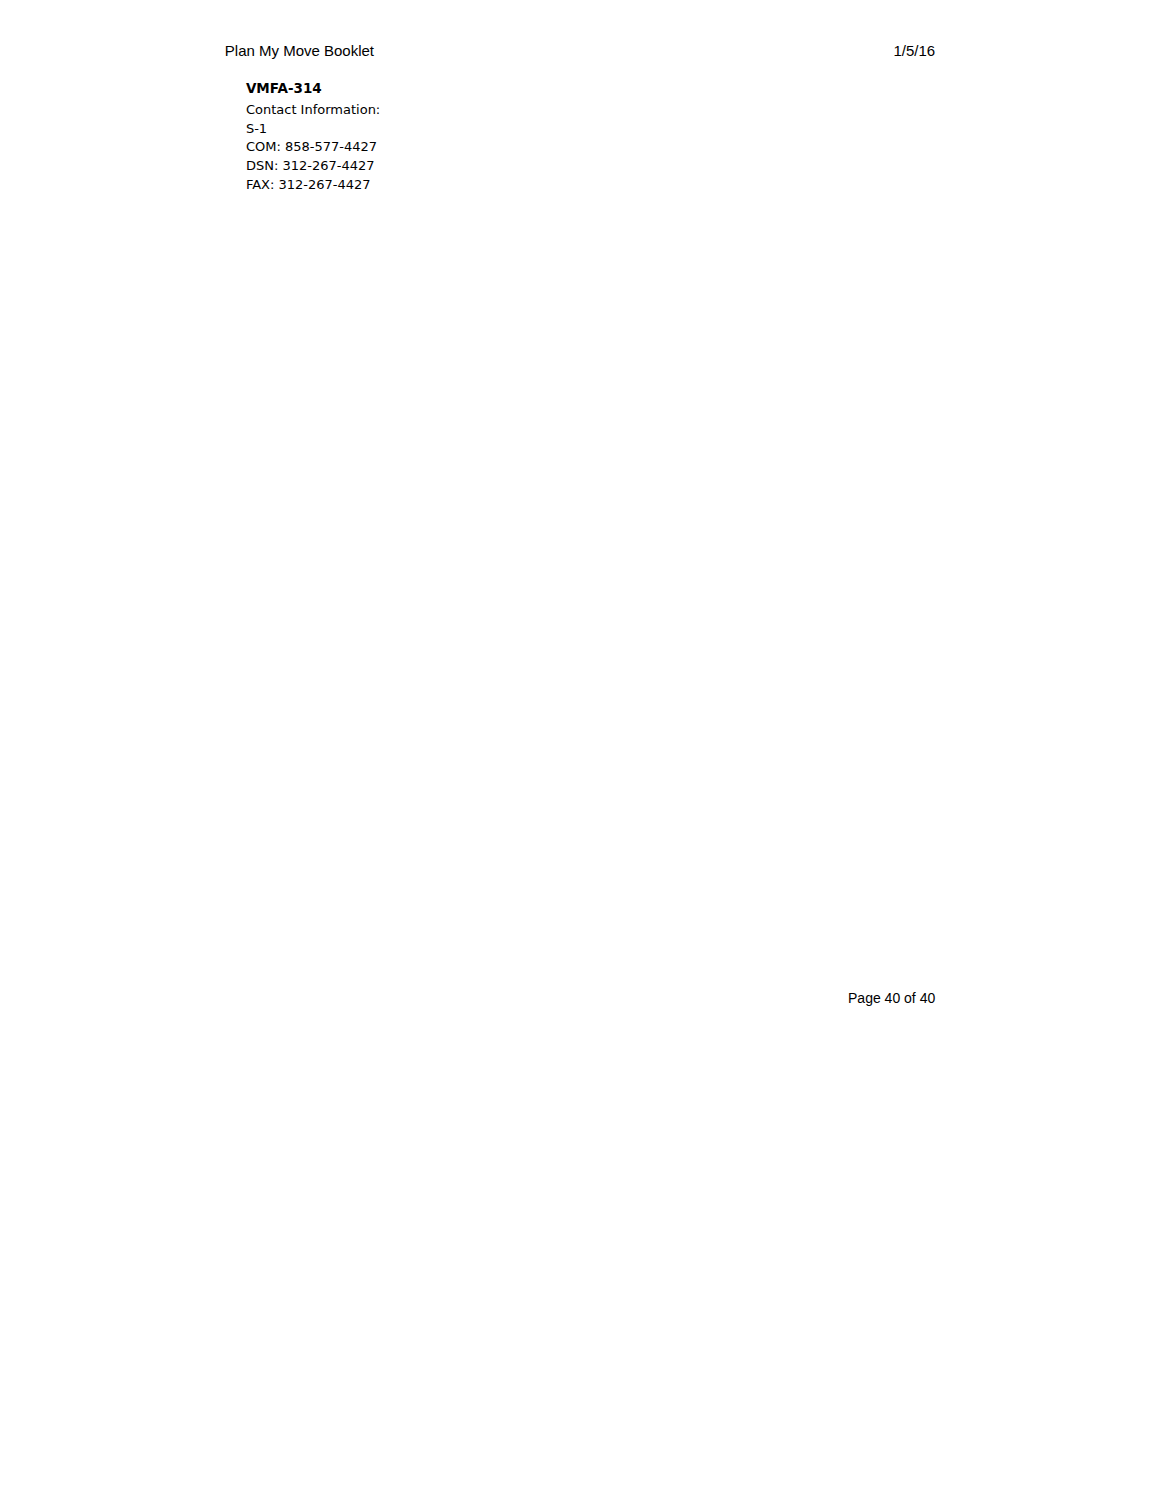Plan My Move Booklet 1/5/16
VMFA-314
Contact Information:
S-1
COM: 858-577-4427
DSN: 312-267-4427
FAX: 312-267-4427
Page 40 of 40